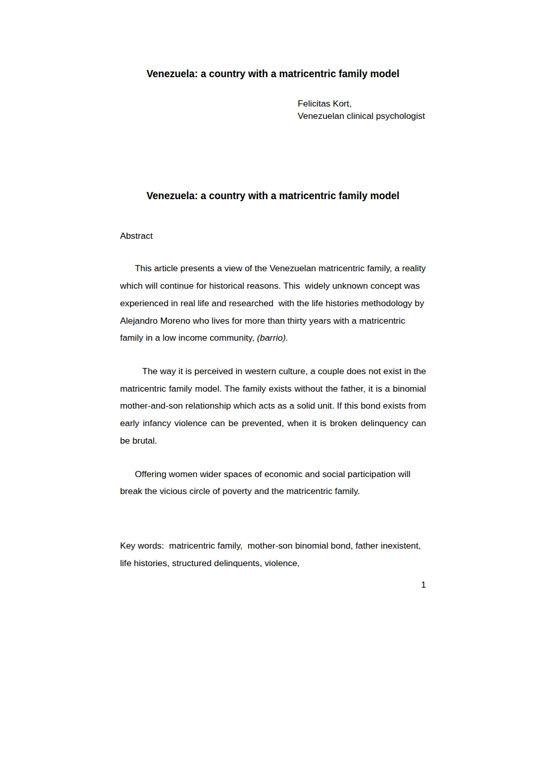Venezuela: a country with a matricentric family model
Felicitas Kort,
Venezuelan clinical psychologist
Venezuela: a country with a matricentric family model
Abstract
This article presents a view of the Venezuelan matricentric family, a reality which will continue for historical reasons. This widely unknown concept was experienced in real life and researched with the life histories methodology by Alejandro Moreno who lives for more than thirty years with a matricentric family in a low income community, (barrio).
The way it is perceived in western culture, a couple does not exist in the matricentric family model. The family exists without the father, it is a binomial mother-and-son relationship which acts as a solid unit. If this bond exists from early infancy violence can be prevented, when it is broken delinquency can be brutal.
Offering women wider spaces of economic and social participation will break the vicious circle of poverty and the matricentric family.
Key words: matricentric family, mother-son binomial bond, father inexistent, life histories, structured delinquents, violence,
1